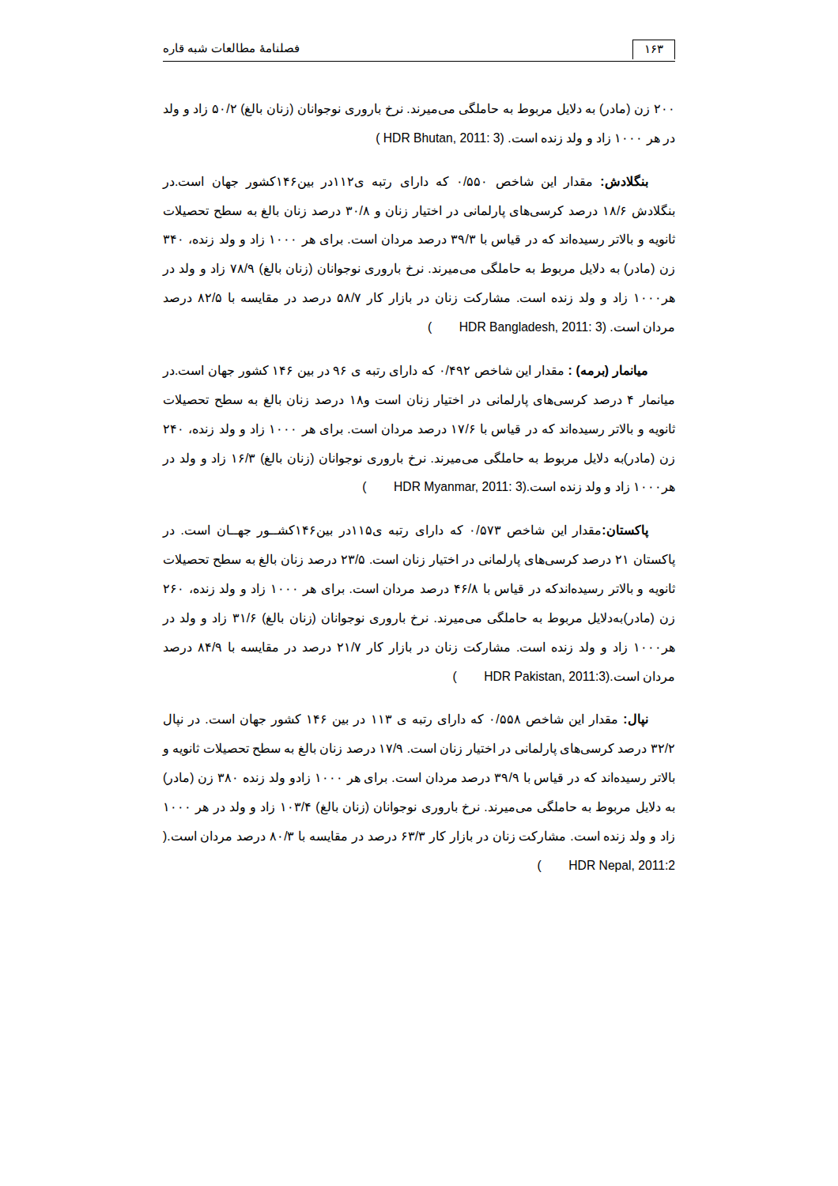۱۶۳ فصلنامهٔ مطالعات شبه قاره
۲۰۰ زن (مادر) به دلایل مربوط به حاملگی می‌میرند. نرخ باروری نوجوانان (زنان بالغ) ۵۰/۲ زاد و ولد در هر ۱۰۰۰ زاد و ولد زنده است. (HDR Bhutan, 2011: 3 )
بنگلادش: مقدار این شاخص ۰/۵۵۰ که دارای رتبه ی۱۱۲در بین۱۴۶کشور جهان است.در بنگلادش ۱۸/۶ درصد کرسی‌های پارلمانی در اختیار زنان و ۳۰/۸ درصد زنان بالغ به سطح تحصیلات ثانویه و بالاتر رسیده‌اند که در قیاس با ۳۹/۳ درصد مردان است. برای هر ۱۰۰۰ زاد و ولد زنده، ۳۴۰ زن (مادر) به دلایل مربوط به حاملگی می‌میرند. نرخ باروری نوجوانان (زنان بالغ) ۷۸/۹ زاد و ولد در هر۱۰۰۰ زاد و ولد زنده است. مشارکت زنان در بازار کار ۵۸/۷ درصد در مقایسه با ۸۲/۵ درصد مردان است. (HDR Bangladesh, 2011: 3)
میانمار (برمه) : مقدار این شاخص ۰/۴۹۲ که دارای رتبه ی ۹۶ در بین ۱۴۶ کشور جهان است.در میانمار ۴ درصد کرسی‌های پارلمانی در اختیار زنان است و۱۸ درصد زنان بالغ به سطح تحصیلات ثانویه و بالاتر رسیده‌اند که در قیاس با ۱۷/۶ درصد مردان است. برای هر ۱۰۰۰ زاد و ولد زنده، ۲۴۰ زن (مادر)به دلایل مربوط به حاملگی می‌میرند. نرخ باروری نوجوانان (زنان بالغ) ۱۶/۳ زاد و ولد در هر۱۰۰۰ زاد و ولد زنده است.(HDR Myanmar, 2011: 3)
پاکستان: مقدار این شاخص ۰/۵۷۳ که دارای رتبه ی۱۱۵در بین۱۴۶کشــور جهــان است. در پاکستان ۲۱ درصد کرسی‌های پارلمانی در اختیار زنان است. ۲۳/۵ درصد زنان بالغ به سطح تحصیلات ثانویه و بالاتر رسیده‌اندکه در قیاس با ۴۶/۸ درصد مردان است. برای هر ۱۰۰۰ زاد و ولد زنده، ۲۶۰ زن (مادر)به‌دلایل مربوط به حاملگی می‌میرند. نرخ باروری نوجوانان (زنان بالغ) ۳۱/۶ زاد و ولد در هر۱۰۰۰ زاد و ولد زنده است. مشارکت زنان در بازار کار ۲۱/۷ درصد در مقایسه با ۸۴/۹ درصد مردان است.(HDR Pakistan, 2011:3)
نپال: مقدار این شاخص ۰/۵۵۸ که دارای رتبه ی ۱۱۳ در بین ۱۴۶ کشور جهان است. در نپال ۳۲/۲ درصد کرسی‌های پارلمانی در اختیار زنان است. ۱۷/۹ درصد زنان بالغ به سطح تحصیلات ثانویه و بالاتر رسیده‌اند که در قیاس با ۳۹/۹ درصد مردان است. برای هر ۱۰۰۰ زادو ولد زنده ۳۸۰ زن (مادر) به دلایل مربوط به حاملگی می‌میرند. نرخ باروری نوجوانان (زنان بالغ) ۱۰۳/۴ زاد و ولد در هر ۱۰۰۰ زاد و ولد زنده است. مشارکت زنان در بازار کار ۶۳/۳ درصد در مقایسه با ۸۰/۳ درصد مردان است.(HDR Nepal, 2011:2)